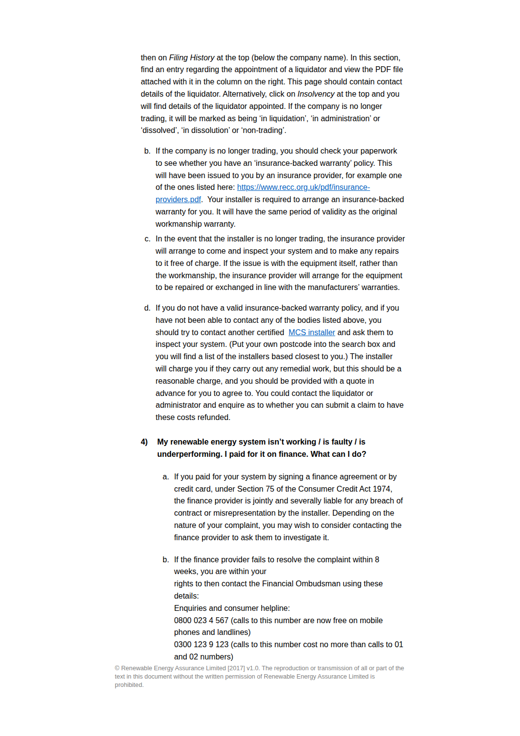then on Filing History at the top (below the company name). In this section, find an entry regarding the appointment of a liquidator and view the PDF file attached with it in the column on the right. This page should contain contact details of the liquidator. Alternatively, click on Insolvency at the top and you will find details of the liquidator appointed. If the company is no longer trading, it will be marked as being ‘in liquidation’, ‘in administration’ or ‘dissolved’, ‘in dissolution’ or ‘non-trading’.
If the company is no longer trading, you should check your paperwork to see whether you have an ‘insurance-backed warranty’ policy. This will have been issued to you by an insurance provider, for example one of the ones listed here: https://www.recc.org.uk/pdf/insurance-providers.pdf. Your installer is required to arrange an insurance-backed warranty for you. It will have the same period of validity as the original workmanship warranty.
In the event that the installer is no longer trading, the insurance provider will arrange to come and inspect your system and to make any repairs to it free of charge. If the issue is with the equipment itself, rather than the workmanship, the insurance provider will arrange for the equipment to be repaired or exchanged in line with the manufacturers’ warranties.
If you do not have a valid insurance-backed warranty policy, and if you have not been able to contact any of the bodies listed above, you should try to contact another certified MCS installer and ask them to inspect your system. (Put your own postcode into the search box and you will find a list of the installers based closest to you.) The installer will charge you if they carry out any remedial work, but this should be a reasonable charge, and you should be provided with a quote in advance for you to agree to. You could contact the liquidator or administrator and enquire as to whether you can submit a claim to have these costs refunded.
4) My renewable energy system isn’t working / is faulty / is underperforming. I paid for it on finance. What can I do?
If you paid for your system by signing a finance agreement or by credit card, under Section 75 of the Consumer Credit Act 1974, the finance provider is jointly and severally liable for any breach of contract or misrepresentation by the installer. Depending on the nature of your complaint, you may wish to consider contacting the finance provider to ask them to investigate it.
If the finance provider fails to resolve the complaint within 8 weeks, you are within your rights to then contact the Financial Ombudsman using these details: Enquiries and consumer helpline: 0800 023 4 567 (calls to this number are now free on mobile phones and landlines) 0300 123 9 123 (calls to this number cost no more than calls to 01 and 02 numbers)
© Renewable Energy Assurance Limited [2017] v1.0. The reproduction or transmission of all or part of the text in this document without the written permission of Renewable Energy Assurance Limited is prohibited.